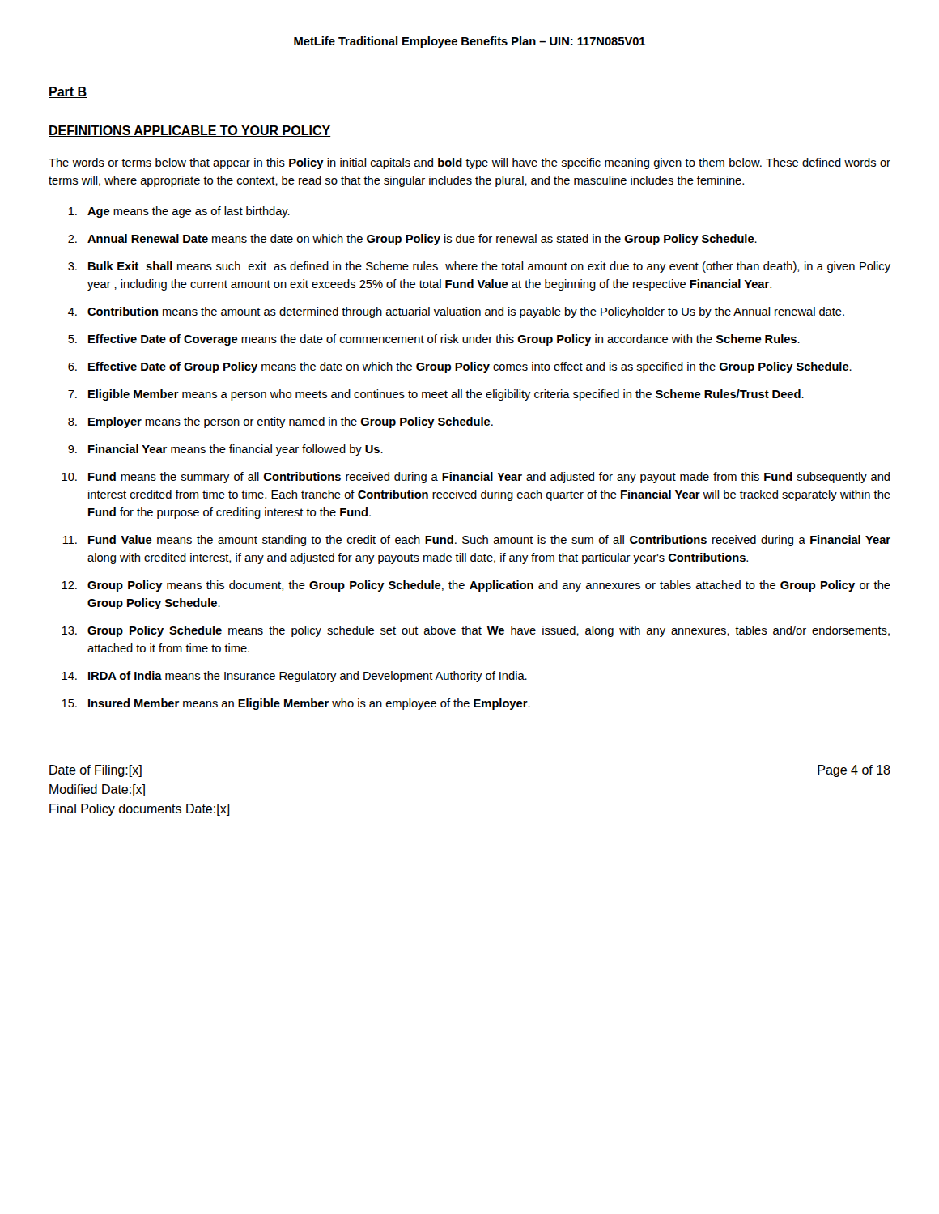MetLife Traditional Employee Benefits Plan – UIN: 117N085V01
Part B
DEFINITIONS APPLICABLE TO YOUR POLICY
The words or terms below that appear in this Policy in initial capitals and bold type will have the specific meaning given to them below. These defined words or terms will, where appropriate to the context, be read so that the singular includes the plural, and the masculine includes the feminine.
Age means the age as of last birthday.
Annual Renewal Date means the date on which the Group Policy is due for renewal as stated in the Group Policy Schedule.
Bulk Exit shall means such exit as defined in the Scheme rules where the total amount on exit due to any event (other than death), in a given Policy year , including the current amount on exit exceeds 25% of the total Fund Value at the beginning of the respective Financial Year.
Contribution means the amount as determined through actuarial valuation and is payable by the Policyholder to Us by the Annual renewal date.
Effective Date of Coverage means the date of commencement of risk under this Group Policy in accordance with the Scheme Rules.
Effective Date of Group Policy means the date on which the Group Policy comes into effect and is as specified in the Group Policy Schedule.
Eligible Member means a person who meets and continues to meet all the eligibility criteria specified in the Scheme Rules/Trust Deed.
Employer means the person or entity named in the Group Policy Schedule.
Financial Year means the financial year followed by Us.
Fund means the summary of all Contributions received during a Financial Year and adjusted for any payout made from this Fund subsequently and interest credited from time to time. Each tranche of Contribution received during each quarter of the Financial Year will be tracked separately within the Fund for the purpose of crediting interest to the Fund.
Fund Value means the amount standing to the credit of each Fund. Such amount is the sum of all Contributions received during a Financial Year along with credited interest, if any and adjusted for any payouts made till date, if any from that particular year's Contributions.
Group Policy means this document, the Group Policy Schedule, the Application and any annexures or tables attached to the Group Policy or the Group Policy Schedule.
Group Policy Schedule means the policy schedule set out above that We have issued, along with any annexures, tables and/or endorsements, attached to it from time to time.
IRDA of India means the Insurance Regulatory and Development Authority of India.
Insured Member means an Eligible Member who is an employee of the Employer.
Date of Filing:[x] Modified Date:[x] Final Policy documents Date:[x]
Page 4 of 18